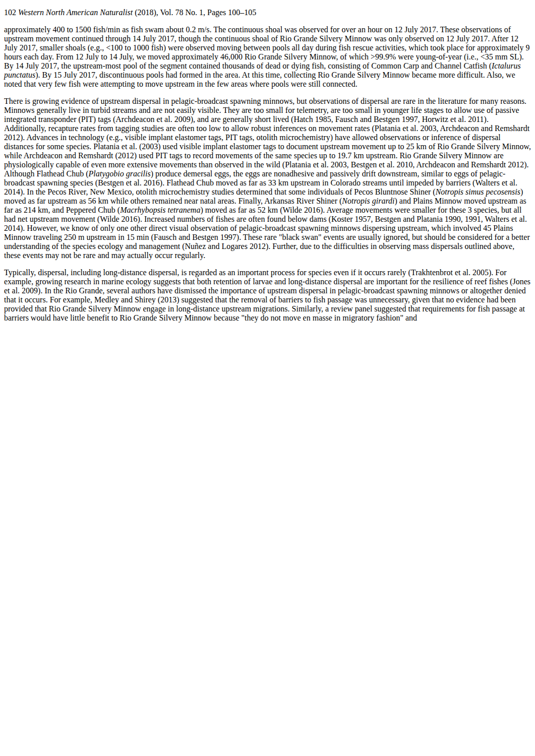102 Western North American Naturalist (2018), Vol. 78 No. 1, Pages 100–105
approximately 400 to 1500 fish/min as fish swam about 0.2 m/s. The continuous shoal was observed for over an hour on 12 July 2017. These observations of upstream movement continued through 14 July 2017, though the continuous shoal of Rio Grande Silvery Minnow was only observed on 12 July 2017. After 12 July 2017, smaller shoals (e.g., <100 to 1000 fish) were observed moving between pools all day during fish rescue activities, which took place for approximately 9 hours each day. From 12 July to 14 July, we moved approximately 46,000 Rio Grande Silvery Minnow, of which >99.9% were young-of-year (i.e., <35 mm SL). By 14 July 2017, the upstream-most pool of the segment contained thousands of dead or dying fish, consisting of Common Carp and Channel Catfish (Ictalurus punctatus). By 15 July 2017, discontinuous pools had formed in the area. At this time, collecting Rio Grande Silvery Minnow became more difficult. Also, we noted that very few fish were attempting to move upstream in the few areas where pools were still connected.
There is growing evidence of upstream dispersal in pelagic-broadcast spawning minnows, but observations of dispersal are rare in the literature for many reasons. Minnows generally live in turbid streams and are not easily visible. They are too small for telemetry, are too small in younger life stages to allow use of passive integrated transponder (PIT) tags (Archdeacon et al. 2009), and are generally short lived (Hatch 1985, Fausch and Bestgen 1997, Horwitz et al. 2011). Additionally, recapture rates from tagging studies are often too low to allow robust inferences on movement rates (Platania et al. 2003, Archdeacon and Remshardt 2012). Advances in technology (e.g., visible implant elastomer tags, PIT tags, otolith microchemistry) have allowed observations or inference of dispersal distances for some species. Platania et al. (2003) used visible implant elastomer tags to document upstream movement up to 25 km of Rio Grande Silvery Minnow, while Archdeacon and Remshardt (2012) used PIT tags to record movements of the same species up to 19.7 km upstream. Rio Grande Silvery Minnow are physiologically capable of even more extensive movements than observed in the wild (Platania et al. 2003, Bestgen et al. 2010, Archdeacon and Remshardt 2012). Although Flathead Chub (Platygobio gracilis) produce demersal eggs, the eggs are nonadhesive and passively drift downstream, similar to eggs of pelagic-broadcast spawning species (Bestgen et al. 2016). Flathead Chub moved as far as 33 km upstream in Colorado streams until impeded by barriers (Walters et al. 2014). In the Pecos River, New Mexico, otolith microchemistry studies determined that some individuals of Pecos Bluntnose Shiner (Notropis simus pecosensis) moved as far upstream as 56 km while others remained near natal areas. Finally, Arkansas River Shiner (Notropis girardi) and Plains Minnow moved upstream as far as 214 km, and Peppered Chub (Macrhybopsis tetranema) moved as far as 52 km (Wilde 2016). Average movements were smaller for these 3 species, but all had net upstream movement (Wilde 2016). Increased numbers of fishes are often found below dams (Koster 1957, Bestgen and Platania 1990, 1991, Walters et al. 2014). However, we know of only one other direct visual observation of pelagic-broadcast spawning minnows dispersing upstream, which involved 45 Plains Minnow traveling 250 m upstream in 15 min (Fausch and Bestgen 1997). These rare "black swan" events are usually ignored, but should be considered for a better understanding of the species ecology and management (Nuñez and Logares 2012). Further, due to the difficulties in observing mass dispersals outlined above, these events may not be rare and may actually occur regularly.
Typically, dispersal, including long-distance dispersal, is regarded as an important process for species even if it occurs rarely (Trakhtenbrot et al. 2005). For example, growing research in marine ecology suggests that both retention of larvae and long-distance dispersal are important for the resilience of reef fishes (Jones et al. 2009). In the Rio Grande, several authors have dismissed the importance of upstream dispersal in pelagic-broadcast spawning minnows or altogether denied that it occurs. For example, Medley and Shirey (2013) suggested that the removal of barriers to fish passage was unnecessary, given that no evidence had been provided that Rio Grande Silvery Minnow engage in long-distance upstream migrations. Similarly, a review panel suggested that requirements for fish passage at barriers would have little benefit to Rio Grande Silvery Minnow because "they do not move en masse in migratory fashion" and